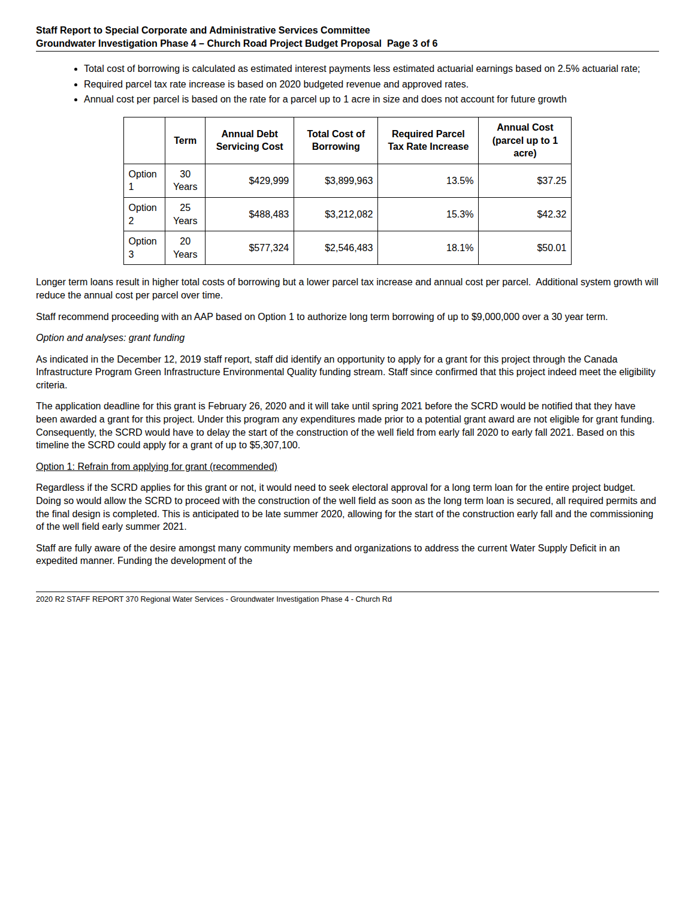Staff Report to Special Corporate and Administrative Services Committee
Groundwater Investigation Phase 4 – Church Road Project Budget Proposal Page 3 of 6
Total cost of borrowing is calculated as estimated interest payments less estimated actuarial earnings based on 2.5% actuarial rate;
Required parcel tax rate increase is based on 2020 budgeted revenue and approved rates.
Annual cost per parcel is based on the rate for a parcel up to 1 acre in size and does not account for future growth
| | Term | Annual Debt Servicing Cost | Total Cost of Borrowing | Required Parcel Tax Rate Increase | Annual Cost (parcel up to 1 acre) |
| --- | --- | --- | --- | --- | --- |
| Option 1 | 30 Years | $429,999 | $3,899,963 | 13.5% | $37.25 |
| Option 2 | 25 Years | $488,483 | $3,212,082 | 15.3% | $42.32 |
| Option 3 | 20 Years | $577,324 | $2,546,483 | 18.1% | $50.01 |
Longer term loans result in higher total costs of borrowing but a lower parcel tax increase and annual cost per parcel. Additional system growth will reduce the annual cost per parcel over time.
Staff recommend proceeding with an AAP based on Option 1 to authorize long term borrowing of up to $9,000,000 over a 30 year term.
Option and analyses: grant funding
As indicated in the December 12, 2019 staff report, staff did identify an opportunity to apply for a grant for this project through the Canada Infrastructure Program Green Infrastructure Environmental Quality funding stream. Staff since confirmed that this project indeed meet the eligibility criteria.
The application deadline for this grant is February 26, 2020 and it will take until spring 2021 before the SCRD would be notified that they have been awarded a grant for this project. Under this program any expenditures made prior to a potential grant award are not eligible for grant funding. Consequently, the SCRD would have to delay the start of the construction of the well field from early fall 2020 to early fall 2021. Based on this timeline the SCRD could apply for a grant of up to $5,307,100.
Option 1: Refrain from applying for grant (recommended)
Regardless if the SCRD applies for this grant or not, it would need to seek electoral approval for a long term loan for the entire project budget. Doing so would allow the SCRD to proceed with the construction of the well field as soon as the long term loan is secured, all required permits and the final design is completed. This is anticipated to be late summer 2020, allowing for the start of the construction early fall and the commissioning of the well field early summer 2021.
Staff are fully aware of the desire amongst many community members and organizations to address the current Water Supply Deficit in an expedited manner. Funding the development of the
2020 R2 STAFF REPORT 370 Regional Water Services - Groundwater Investigation Phase 4 - Church Rd